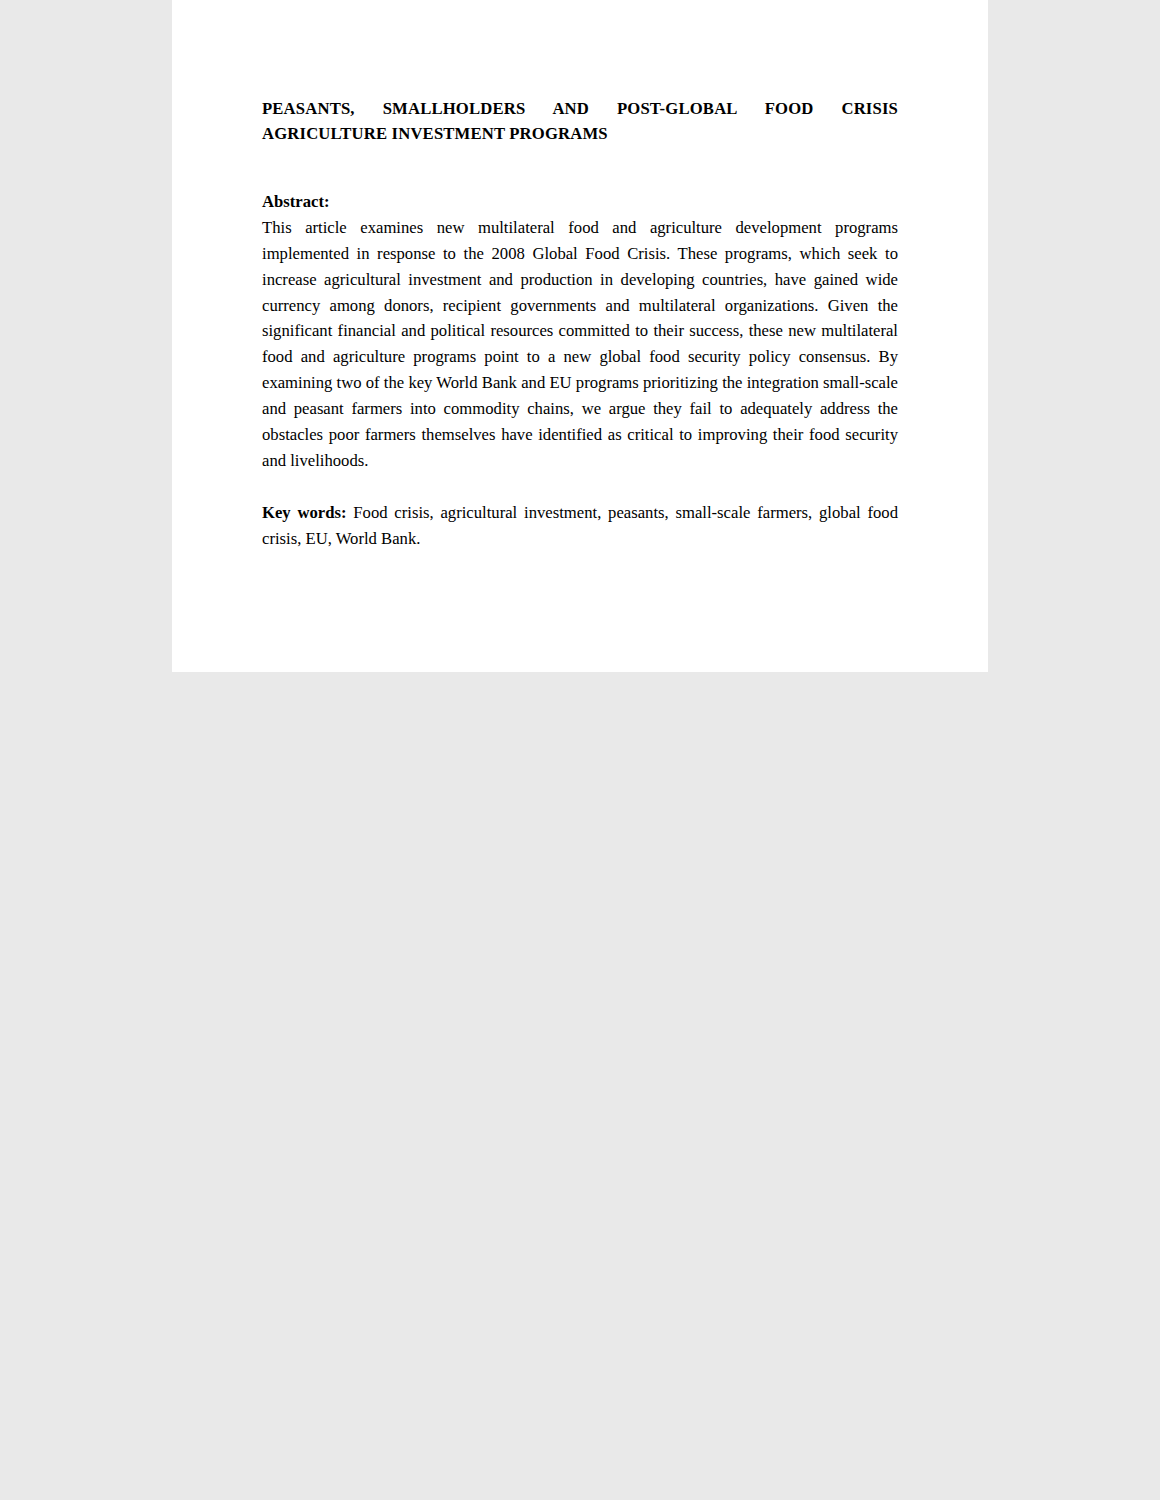Peasants, Smallholders and Post-Global Food Crisis Agriculture Investment Programs
Abstract:
This article examines new multilateral food and agriculture development programs implemented in response to the 2008 Global Food Crisis. These programs, which seek to increase agricultural investment and production in developing countries, have gained wide currency among donors, recipient governments and multilateral organizations. Given the significant financial and political resources committed to their success, these new multilateral food and agriculture programs point to a new global food security policy consensus. By examining two of the key World Bank and EU programs prioritizing the integration small-scale and peasant farmers into commodity chains, we argue they fail to adequately address the obstacles poor farmers themselves have identified as critical to improving their food security and livelihoods.
Key words: Food crisis, agricultural investment, peasants, small-scale farmers, global food crisis, EU, World Bank.